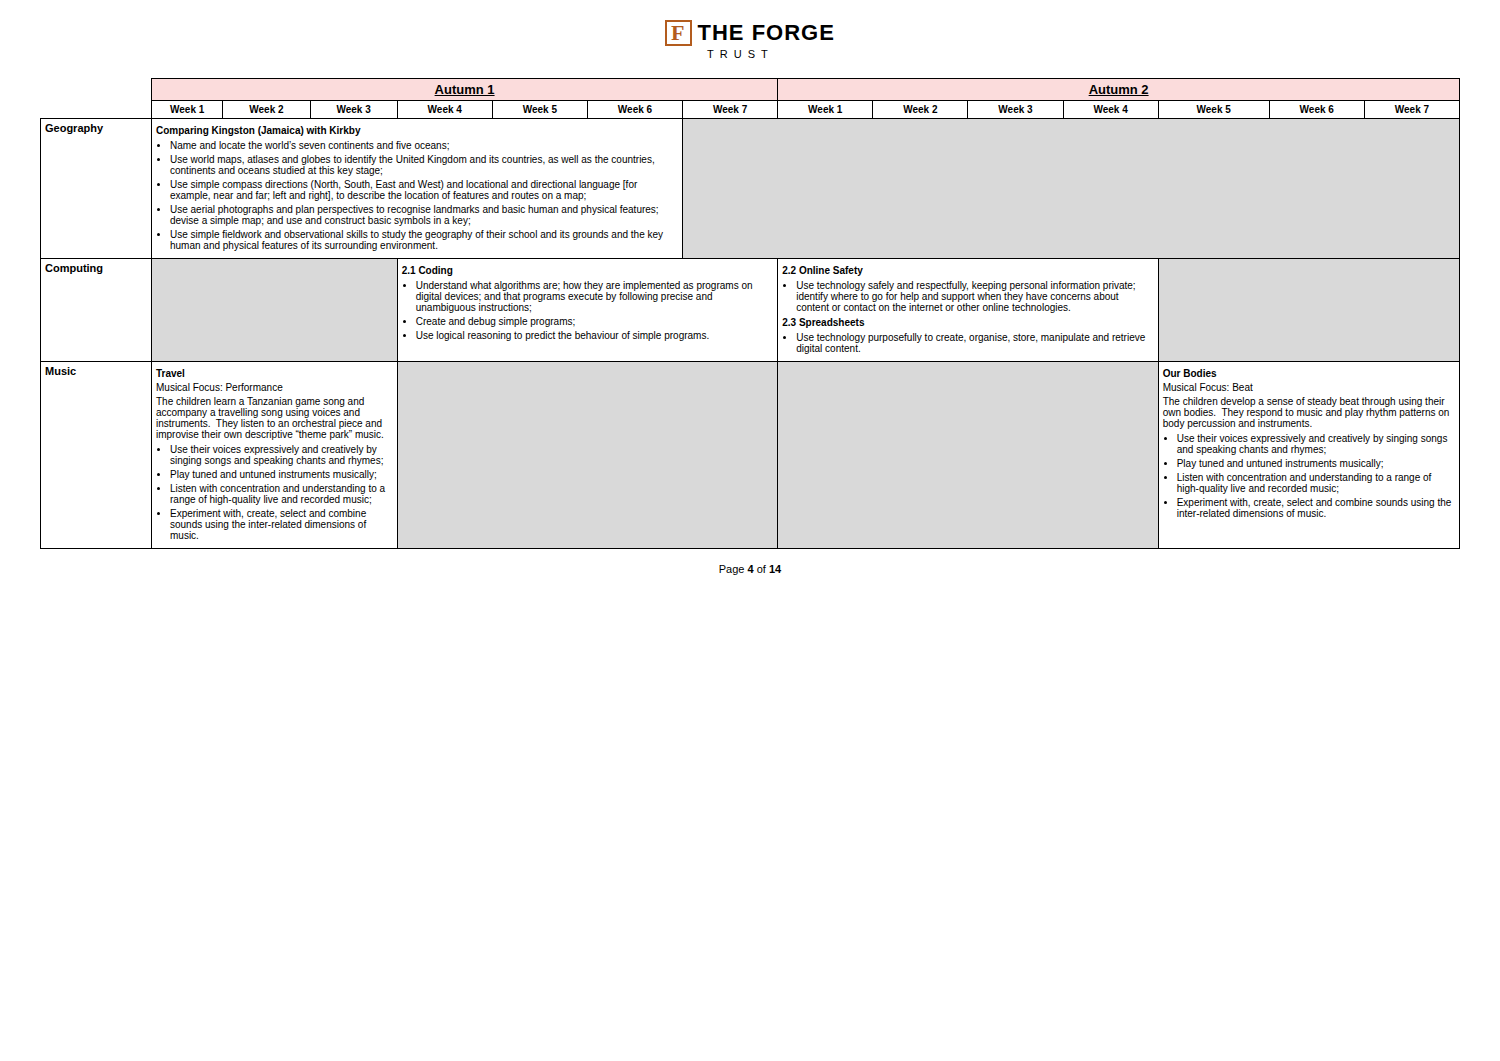FTHE FORGE
TRUST
| | Autumn 1 | Autumn 2 |
| | Week 1 | Week 2 | Week 3 | Week 4 | Week 5 | Week 6 | Week 7 | Week 1 | Week 2 | Week 3 | Week 4 | Week 5 | Week 6 | Week 7 |
| Geography | Comparing Kingston (Jamaica) with Kirkby Name and locate the world’s seven continents and five oceans; Use world maps, atlases and globes to identify the United Kingdom and its countries, as well as the countries, continents and oceans studied at this key stage; Use simple compass directions (North, South, East and West) and locational and directional language [for example, near and far; left and right], to describe the location of features and routes on a map; Use aerial photographs and plan perspectives to recognise landmarks and basic human and physical features; devise a simple map; and use and construct basic symbols in a key; Use simple fieldwork and observational skills to study the geography of their school and its grounds and the key human and physical features of its surrounding environment. | |
| Computing | | 2.1 Coding Understand what algorithms are; how they are implemented as programs on digital devices; and that programs execute by following precise and unambiguous instructions; Create and debug simple programs; Use logical reasoning to predict the behaviour of simple programs. | 2.2 Online Safety Use technology safely and respectfully, keeping personal information private; identify where to go for help and support when they have concerns about content or contact on the internet or other online technologies. 2.3 Spreadsheets Use technology purposefully to create, organise, store, manipulate and retrieve digital content. | |
| Music | Travel Musical Focus: Performance The children learn a Tanzanian game song and accompany a travelling song using voices and instruments. They listen to an orchestral piece and improvise their own descriptive “theme park” music. Use their voices expressively and creatively by singing songs and speaking chants and rhymes; Play tuned and untuned instruments musically; Listen with concentration and understanding to a range of high-quality live and recorded music; Experiment with, create, select and combine sounds using the inter-related dimensions of music. | | | Our Bodies Musical Focus: Beat The children develop a sense of steady beat through using their own bodies. They respond to music and play rhythm patterns on body percussion and instruments. Use their voices expressively and creatively by singing songs and speaking chants and rhymes; Play tuned and untuned instruments musically; Listen with concentration and understanding to a range of high-quality live and recorded music; Experiment with, create, select and combine sounds using the inter-related dimensions of music. |
Page 4 of 14